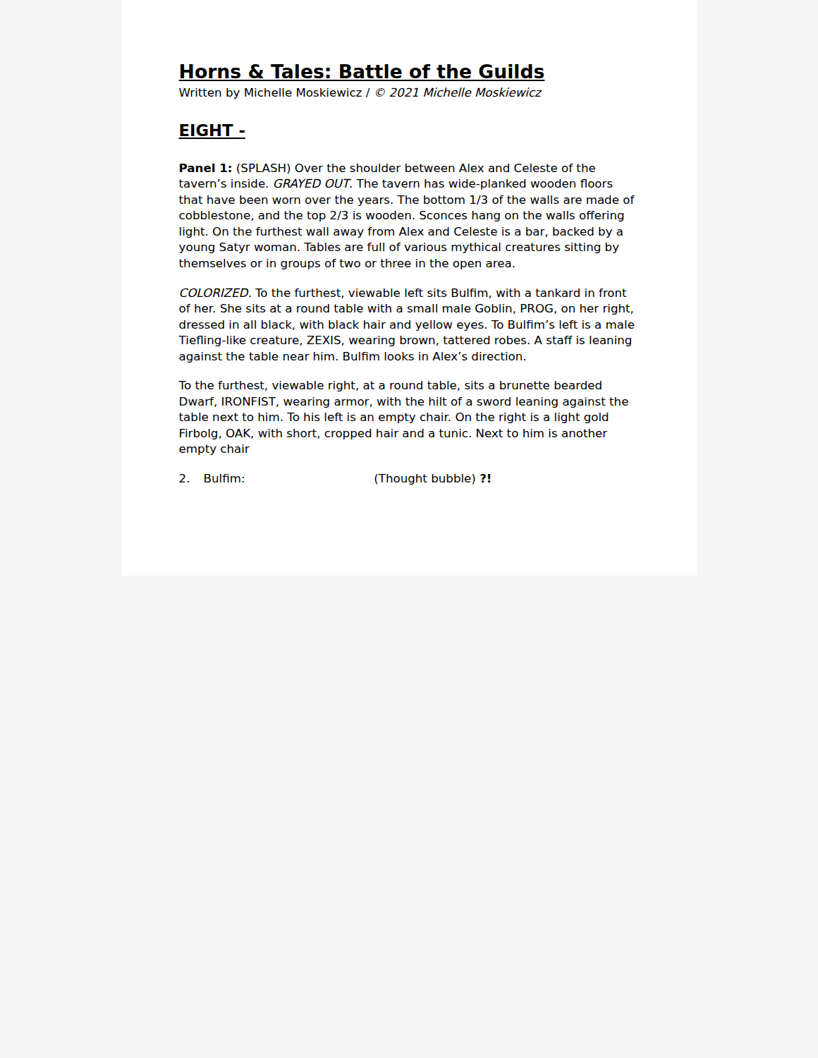Horns & Tales: Battle of the Guilds
Written by Michelle Moskiewicz / © 2021 Michelle Moskiewicz
EIGHT -
Panel 1: (SPLASH) Over the shoulder between Alex and Celeste of the tavern’s inside. GRAYED OUT. The tavern has wide-planked wooden floors that have been worn over the years. The bottom 1/3 of the walls are made of cobblestone, and the top 2/3 is wooden. Sconces hang on the walls offering light. On the furthest wall away from Alex and Celeste is a bar, backed by a young Satyr woman. Tables are full of various mythical creatures sitting by themselves or in groups of two or three in the open area.
COLORIZED. To the furthest, viewable left sits Bulfim, with a tankard in front of her. She sits at a round table with a small male Goblin, PROG, on her right, dressed in all black, with black hair and yellow eyes. To Bulfim’s left is a male Tiefling-like creature, ZEXIS, wearing brown, tattered robes. A staff is leaning against the table near him. Bulfim looks in Alex’s direction.
To the furthest, viewable right, at a round table, sits a brunette bearded Dwarf, IRONFIST, wearing armor, with the hilt of a sword leaning against the table next to him. To his left is an empty chair. On the right is a light gold Firbolg, OAK, with short, cropped hair and a tunic. Next to him is another empty chair
Bulfim: (Thought bubble) ?!